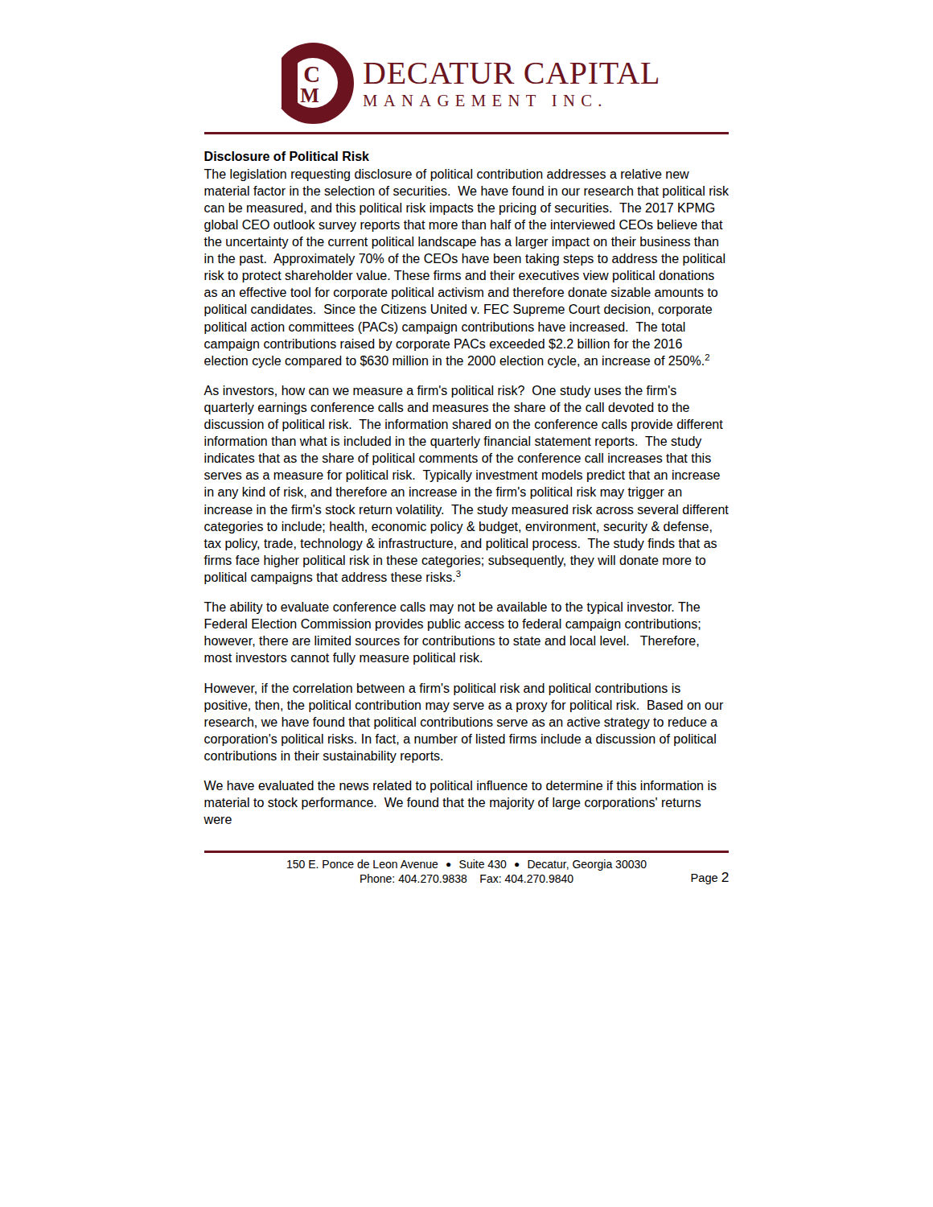C M
DECATUR CAPITAL
MANAGEMENT INC.
Disclosure of Political Risk
The legislation requesting disclosure of political contribution addresses a relative new material factor in the selection of securities. We have found in our research that political risk can be measured, and this political risk impacts the pricing of securities. The 2017 KPMG global CEO outlook survey reports that more than half of the interviewed CEOs believe that the uncertainty of the current political landscape has a larger impact on their business than in the past. Approximately 70% of the CEOs have been taking steps to address the political risk to protect shareholder value. These firms and their executives view political donations as an effective tool for corporate political activism and therefore donate sizable amounts to political candidates. Since the Citizens United v. FEC Supreme Court decision, corporate political action committees (PACs) campaign contributions have increased. The total campaign contributions raised by corporate PACs exceeded $2.2 billion for the 2016 election cycle compared to $630 million in the 2000 election cycle, an increase of 250%.2
As investors, how can we measure a firm's political risk? One study uses the firm's quarterly earnings conference calls and measures the share of the call devoted to the discussion of political risk. The information shared on the conference calls provide different information than what is included in the quarterly financial statement reports. The study indicates that as the share of political comments of the conference call increases that this serves as a measure for political risk. Typically investment models predict that an increase in any kind of risk, and therefore an increase in the firm's political risk may trigger an increase in the firm's stock return volatility. The study measured risk across several different categories to include; health, economic policy & budget, environment, security & defense, tax policy, trade, technology & infrastructure, and political process. The study finds that as firms face higher political risk in these categories; subsequently, they will donate more to political campaigns that address these risks.3
The ability to evaluate conference calls may not be available to the typical investor. The Federal Election Commission provides public access to federal campaign contributions; however, there are limited sources for contributions to state and local level. Therefore, most investors cannot fully measure political risk.
However, if the correlation between a firm's political risk and political contributions is positive, then, the political contribution may serve as a proxy for political risk. Based on our research, we have found that political contributions serve as an active strategy to reduce a corporation's political risks. In fact, a number of listed firms include a discussion of political contributions in their sustainability reports.
We have evaluated the news related to political influence to determine if this information is material to stock performance. We found that the majority of large corporations' returns were
150 E. Ponce de Leon Avenue ● Suite 430 ● Decatur, Georgia 30030 Phone: 404.270.9838 Fax: 404.270.9840 Page 2